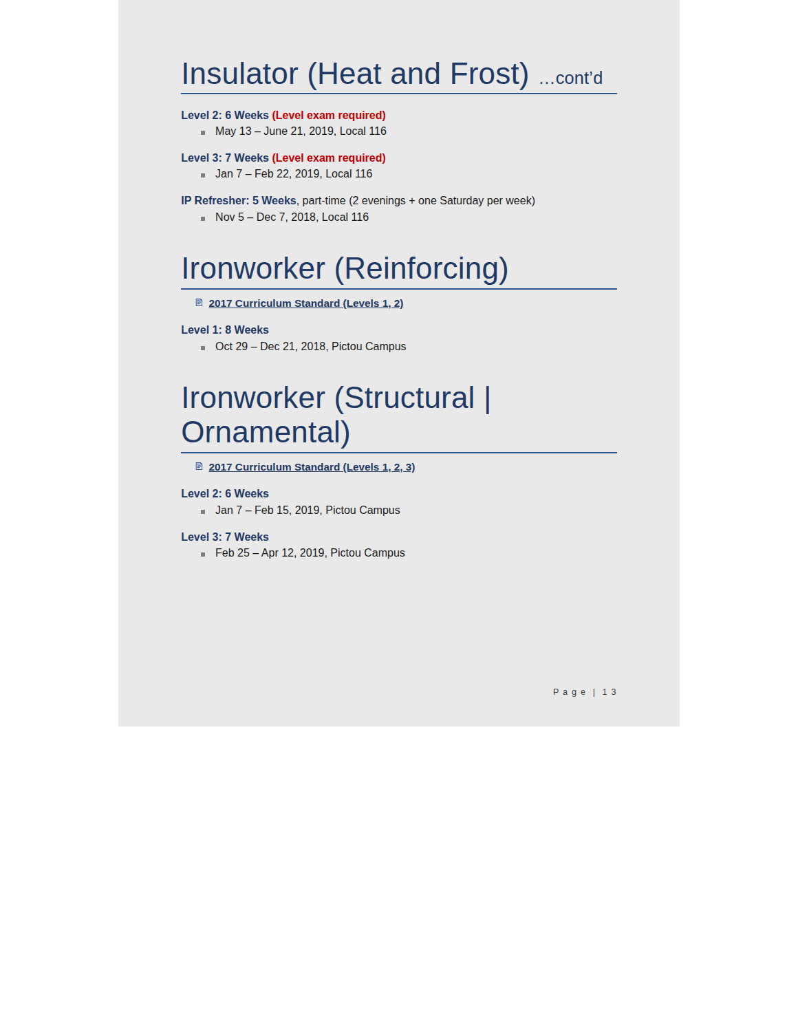Insulator (Heat and Frost) …cont’d
Level 2: 6 Weeks (Level exam required)
May 13 – June 21, 2019, Local 116
Level 3: 7 Weeks (Level exam required)
Jan 7 – Feb 22, 2019, Local 116
IP Refresher: 5 Weeks, part-time (2 evenings + one Saturday per week)
Nov 5 – Dec 7, 2018, Local 116
Ironworker (Reinforcing)
🖹2017 Curriculum Standard (Levels 1, 2)
Level 1: 8 Weeks
Oct 29 – Dec 21, 2018, Pictou Campus
Ironworker (Structural | Ornamental)
🖹2017 Curriculum Standard (Levels 1, 2, 3)
Level 2: 6 Weeks
Jan 7 – Feb 15, 2019, Pictou Campus
Level 3: 7 Weeks
Feb 25 – Apr 12, 2019, Pictou Campus
P a g e | 1 3